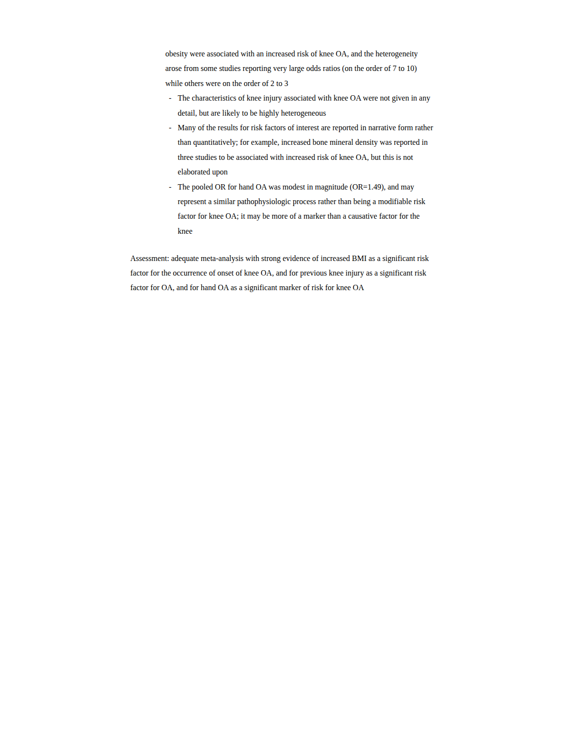obesity were associated with an increased risk of knee OA, and the heterogeneity arose from some studies reporting very large odds ratios (on the order of 7 to 10) while others were on the order of 2 to 3
The characteristics of knee injury associated with knee OA were not given in any detail, but are likely to be highly heterogeneous
Many of the results for risk factors of interest are reported in narrative form rather than quantitatively; for example, increased bone mineral density was reported in three studies to be associated with increased risk of knee OA, but this is not elaborated upon
The pooled OR for hand OA was modest in magnitude (OR=1.49), and may represent a similar pathophysiologic process rather than being a modifiable risk factor for knee OA; it may be more of a marker than a causative factor for the knee
Assessment: adequate meta-analysis with strong evidence of increased BMI as a significant risk factor for the occurrence of onset of knee OA, and for previous knee injury as a significant risk factor for OA, and for hand OA as a significant marker of risk for knee OA